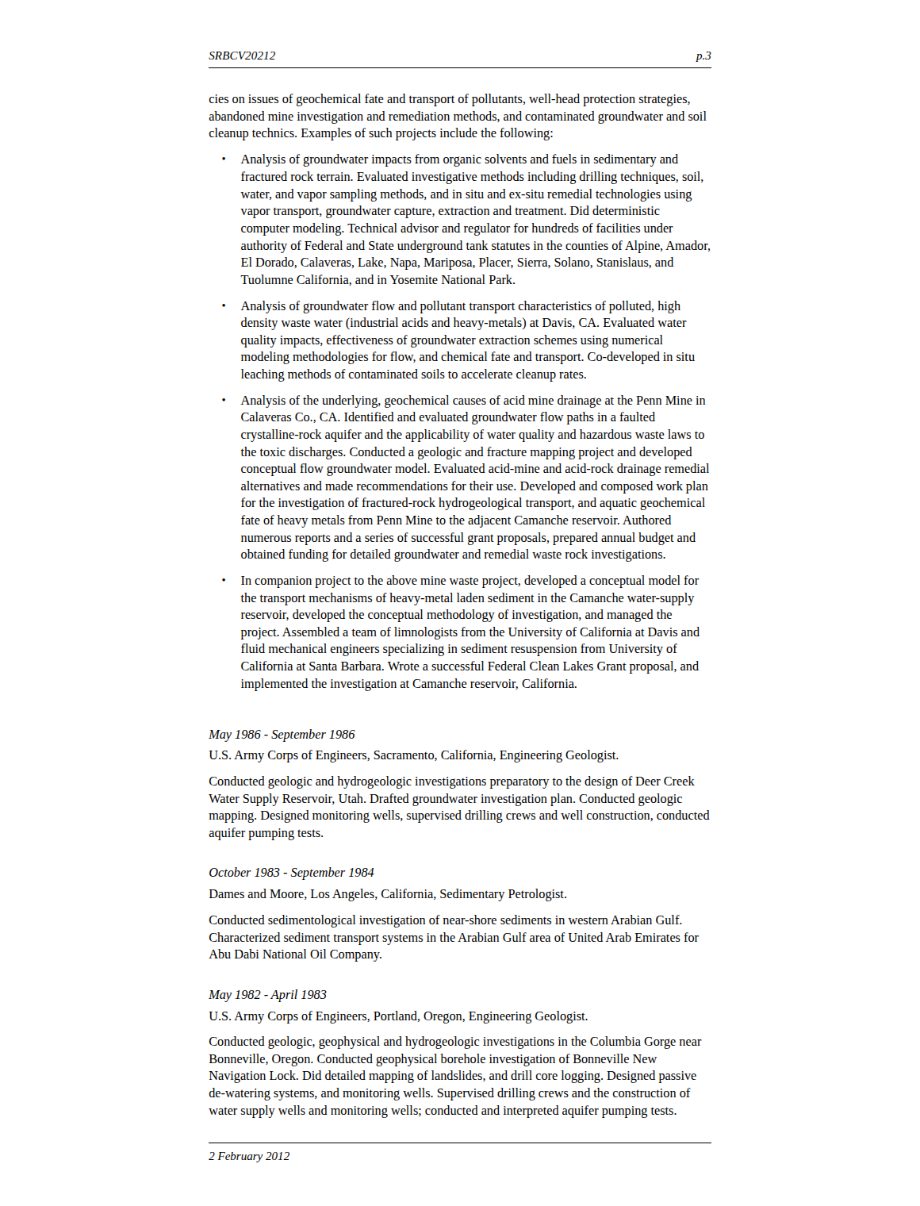SRBCV20212 p.3
cies on issues of geochemical fate and transport of pollutants, well-head protection strategies, abandoned mine investigation and remediation methods, and contaminated groundwater and soil cleanup technics. Examples of such projects include the following:
Analysis of groundwater impacts from organic solvents and fuels in sedimentary and fractured rock terrain. Evaluated investigative methods including drilling techniques, soil, water, and vapor sampling methods, and in situ and ex-situ remedial technologies using vapor transport, groundwater capture, extraction and treatment. Did deterministic computer modeling. Technical advisor and regulator for hundreds of facilities under authority of Federal and State underground tank statutes in the counties of Alpine, Amador, El Dorado, Calaveras, Lake, Napa, Mariposa, Placer, Sierra, Solano, Stanislaus, and Tuolumne California, and in Yosemite National Park.
Analysis of groundwater flow and pollutant transport characteristics of polluted, high density waste water (industrial acids and heavy-metals) at Davis, CA. Evaluated water quality impacts, effectiveness of groundwater extraction schemes using numerical modeling methodologies for flow, and chemical fate and transport. Co-developed in situ leaching methods of contaminated soils to accelerate cleanup rates.
Analysis of the underlying, geochemical causes of acid mine drainage at the Penn Mine in Calaveras Co., CA. Identified and evaluated groundwater flow paths in a faulted crystalline-rock aquifer and the applicability of water quality and hazardous waste laws to the toxic discharges. Conducted a geologic and fracture mapping project and developed conceptual flow groundwater model. Evaluated acid-mine and acid-rock drainage remedial alternatives and made recommendations for their use. Developed and composed work plan for the investigation of fractured-rock hydrogeological transport, and aquatic geochemical fate of heavy metals from Penn Mine to the adjacent Camanche reservoir. Authored numerous reports and a series of successful grant proposals, prepared annual budget and obtained funding for detailed groundwater and remedial waste rock investigations.
In companion project to the above mine waste project, developed a conceptual model for the transport mechanisms of heavy-metal laden sediment in the Camanche water-supply reservoir, developed the conceptual methodology of investigation, and managed the project. Assembled a team of limnologists from the University of California at Davis and fluid mechanical engineers specializing in sediment resuspension from University of California at Santa Barbara. Wrote a successful Federal Clean Lakes Grant proposal, and implemented the investigation at Camanche reservoir, California.
May 1986 - September 1986
U.S. Army Corps of Engineers, Sacramento, California, Engineering Geologist.
Conducted geologic and hydrogeologic investigations preparatory to the design of Deer Creek Water Supply Reservoir, Utah. Drafted groundwater investigation plan. Conducted geologic mapping. Designed monitoring wells, supervised drilling crews and well construction, conducted aquifer pumping tests.
October 1983 - September 1984
Dames and Moore, Los Angeles, California, Sedimentary Petrologist.
Conducted sedimentological investigation of near-shore sediments in western Arabian Gulf. Characterized sediment transport systems in the Arabian Gulf area of United Arab Emirates for Abu Dabi National Oil Company.
May 1982 - April 1983
U.S. Army Corps of Engineers, Portland, Oregon, Engineering Geologist.
Conducted geologic, geophysical and hydrogeologic investigations in the Columbia Gorge near Bonneville, Oregon. Conducted geophysical borehole investigation of Bonneville New Navigation Lock. Did detailed mapping of landslides, and drill core logging. Designed passive de-watering systems, and monitoring wells. Supervised drilling crews and the construction of water supply wells and monitoring wells; conducted and interpreted aquifer pumping tests.
2 February 2012